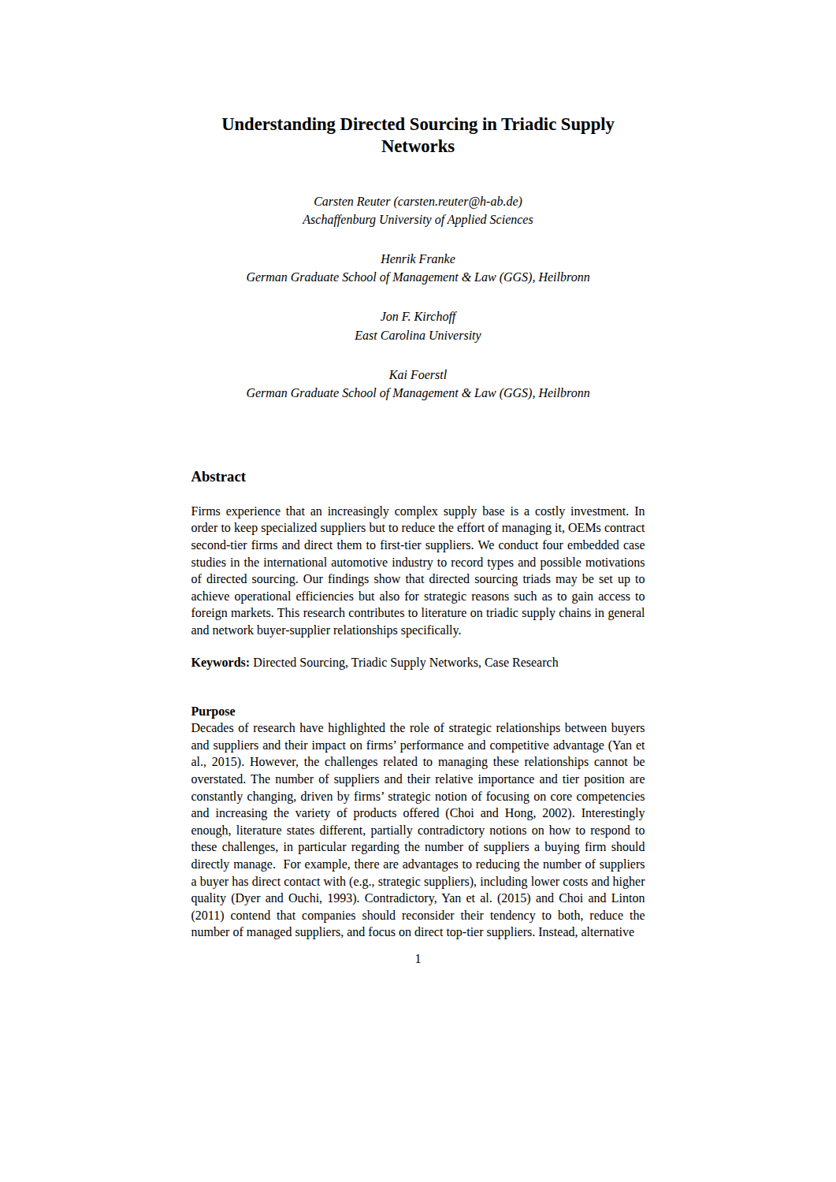Understanding Directed Sourcing in Triadic Supply
Networks
Carsten Reuter (carsten.reuter@h-ab.de)
Aschaffenburg University of Applied Sciences
Henrik Franke
German Graduate School of Management & Law (GGS), Heilbronn
Jon F. Kirchoff
East Carolina University
Kai Foerstl
German Graduate School of Management & Law (GGS), Heilbronn
Abstract
Firms experience that an increasingly complex supply base is a costly investment. In order to keep specialized suppliers but to reduce the effort of managing it, OEMs contract second-tier firms and direct them to first-tier suppliers. We conduct four embedded case studies in the international automotive industry to record types and possible motivations of directed sourcing. Our findings show that directed sourcing triads may be set up to achieve operational efficiencies but also for strategic reasons such as to gain access to foreign markets. This research contributes to literature on triadic supply chains in general and network buyer-supplier relationships specifically.
Keywords: Directed Sourcing, Triadic Supply Networks, Case Research
Purpose
Decades of research have highlighted the role of strategic relationships between buyers and suppliers and their impact on firms’ performance and competitive advantage (Yan et al., 2015). However, the challenges related to managing these relationships cannot be overstated. The number of suppliers and their relative importance and tier position are constantly changing, driven by firms’ strategic notion of focusing on core competencies and increasing the variety of products offered (Choi and Hong, 2002). Interestingly enough, literature states different, partially contradictory notions on how to respond to these challenges, in particular regarding the number of suppliers a buying firm should directly manage. For example, there are advantages to reducing the number of suppliers a buyer has direct contact with (e.g., strategic suppliers), including lower costs and higher quality (Dyer and Ouchi, 1993). Contradictory, Yan et al. (2015) and Choi and Linton (2011) contend that companies should reconsider their tendency to both, reduce the number of managed suppliers, and focus on direct top-tier suppliers. Instead, alternative
1